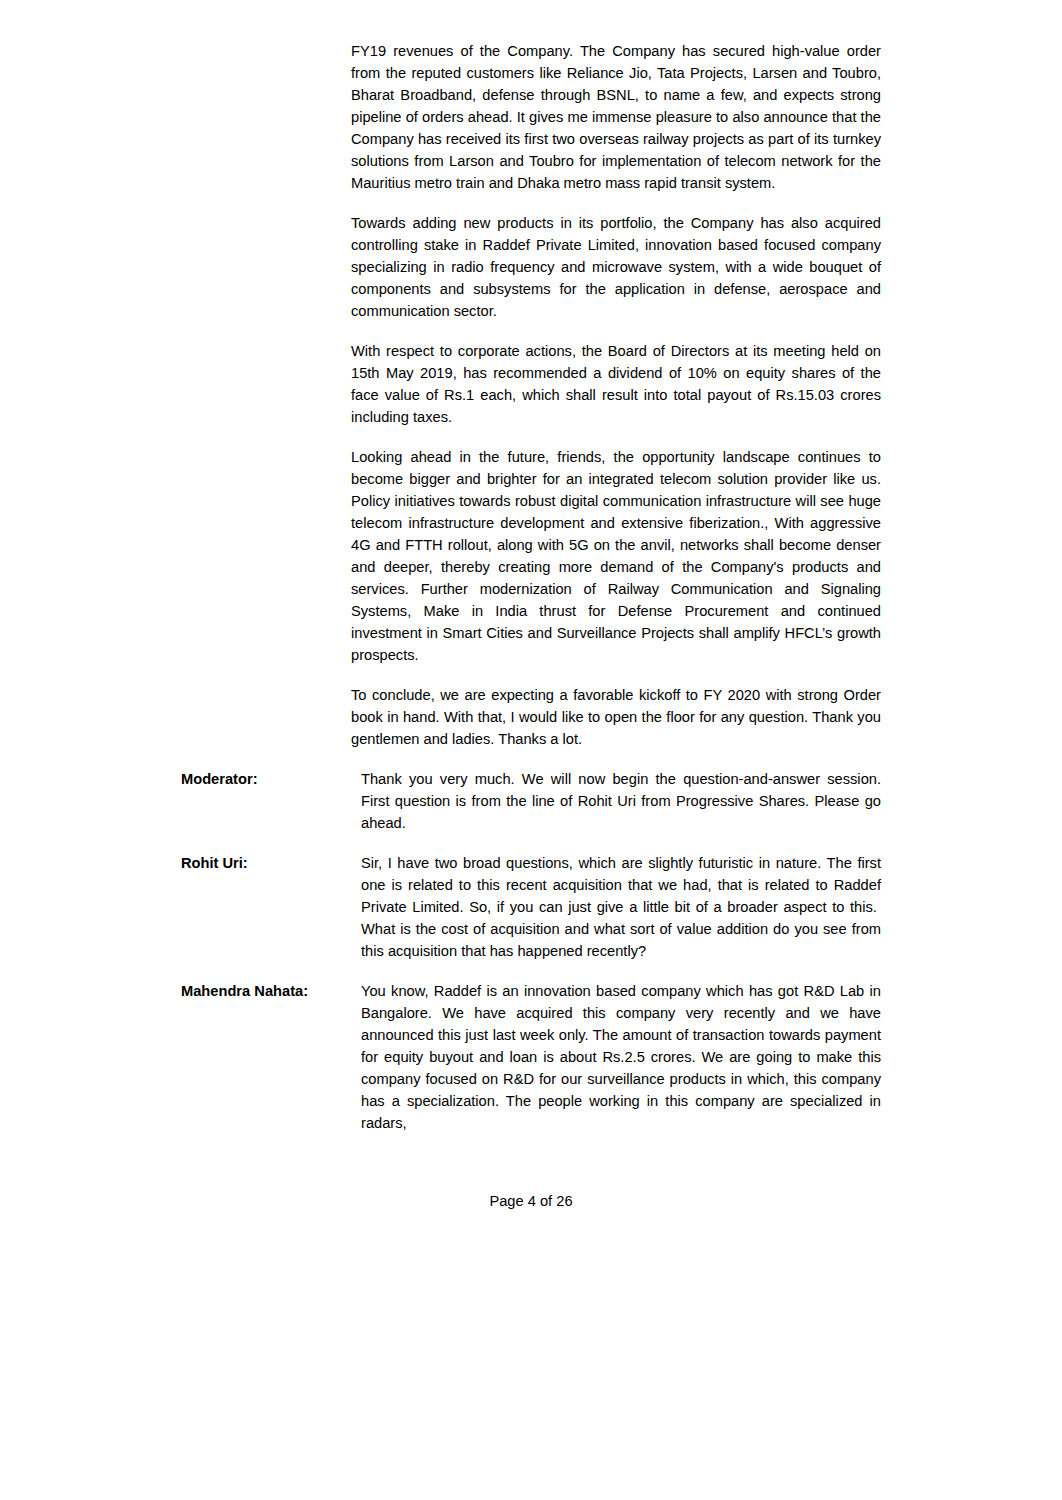FY19 revenues of the Company. The Company has secured high-value order from the reputed customers like Reliance Jio, Tata Projects, Larsen and Toubro, Bharat Broadband, defense through BSNL, to name a few, and expects strong pipeline of orders ahead. It gives me immense pleasure to also announce that the Company has received its first two overseas railway projects as part of its turnkey solutions from Larson and Toubro for implementation of telecom network for the Mauritius metro train and Dhaka metro mass rapid transit system.
Towards adding new products in its portfolio, the Company has also acquired controlling stake in Raddef Private Limited, innovation based focused company specializing in radio frequency and microwave system, with a wide bouquet of components and subsystems for the application in defense, aerospace and communication sector.
With respect to corporate actions, the Board of Directors at its meeting held on 15th May 2019, has recommended a dividend of 10% on equity shares of the face value of Rs.1 each, which shall result into total payout of Rs.15.03 crores including taxes.
Looking ahead in the future, friends, the opportunity landscape continues to become bigger and brighter for an integrated telecom solution provider like us. Policy initiatives towards robust digital communication infrastructure will see huge telecom infrastructure development and extensive fiberization., With aggressive 4G and FTTH rollout, along with 5G on the anvil, networks shall become denser and deeper, thereby creating more demand of the Company's products and services. Further modernization of Railway Communication and Signaling Systems, Make in India thrust for Defense Procurement and continued investment in Smart Cities and Surveillance Projects shall amplify HFCL’s growth prospects.
To conclude, we are expecting a favorable kickoff to FY 2020 with strong Order book in hand. With that, I would like to open the floor for any question. Thank you gentlemen and ladies. Thanks a lot.
Moderator:
Thank you very much. We will now begin the question-and-answer session. First question is from the line of Rohit Uri from Progressive Shares. Please go ahead.
Rohit Uri:
Sir, I have two broad questions, which are slightly futuristic in nature. The first one is related to this recent acquisition that we had, that is related to Raddef Private Limited. So, if you can just give a little bit of a broader aspect to this. What is the cost of acquisition and what sort of value addition do you see from this acquisition that has happened recently?
Mahendra Nahata:
You know, Raddef is an innovation based company which has got R&D Lab in Bangalore. We have acquired this company very recently and we have announced this just last week only. The amount of transaction towards payment for equity buyout and loan is about Rs.2.5 crores. We are going to make this company focused on R&D for our surveillance products in which, this company has a specialization. The people working in this company are specialized in radars,
Page 4 of 26